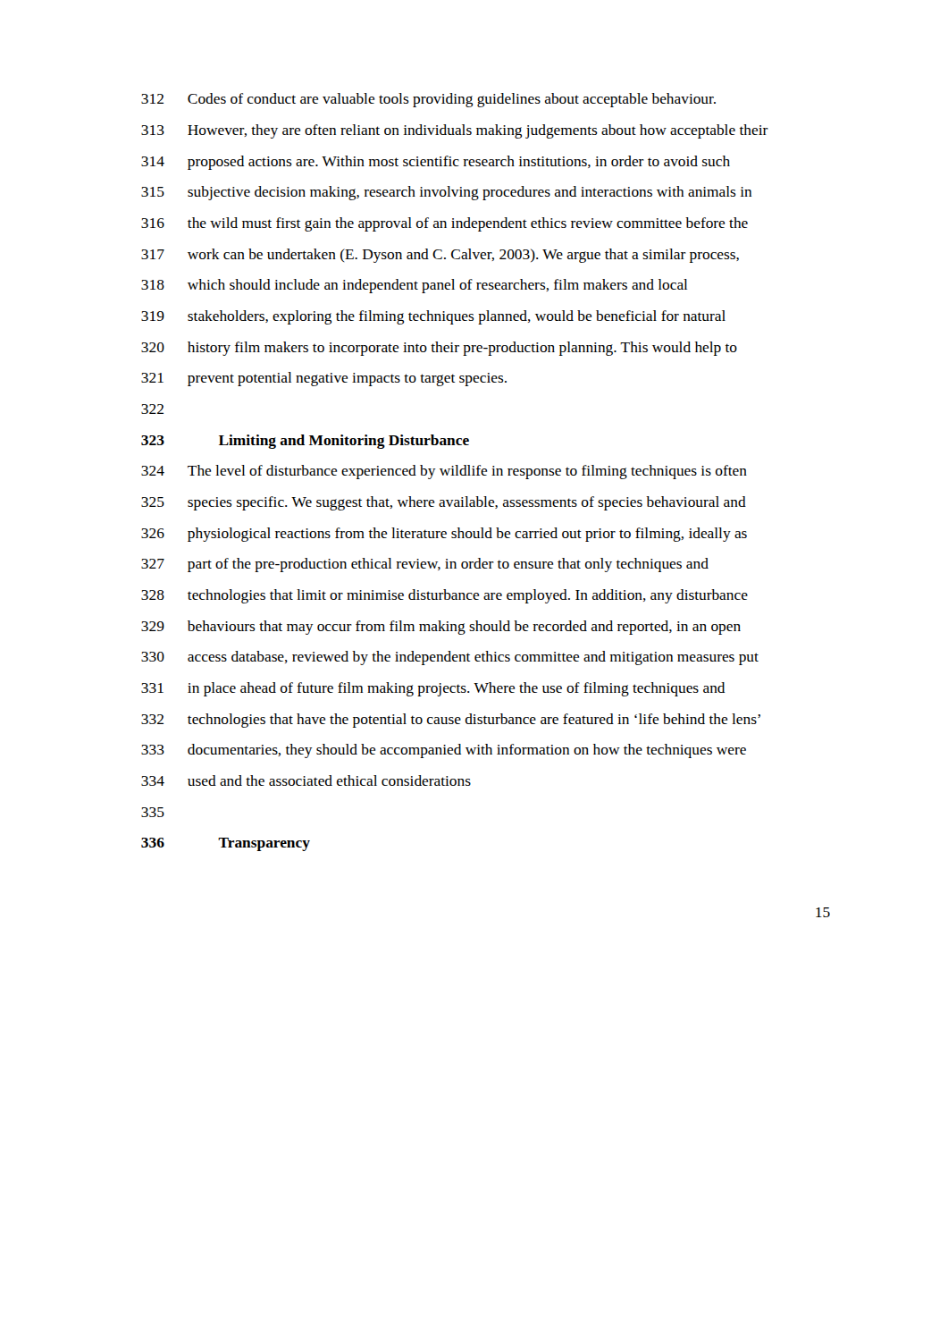Codes of conduct are valuable tools providing guidelines about acceptable behaviour.
However, they are often reliant on individuals making judgements about how acceptable their
proposed actions are. Within most scientific research institutions, in order to avoid such
subjective decision making, research involving procedures and interactions with animals in
the wild must first gain the approval of an independent ethics review committee before the
work can be undertaken (E. Dyson and C. Calver, 2003). We argue that a similar process,
which should include an independent panel of researchers, film makers and local
stakeholders, exploring the filming techniques planned, would be beneficial for natural
history film makers to incorporate into their pre-production planning. This would help to
prevent potential negative impacts to target species.
Limiting and Monitoring Disturbance
The level of disturbance experienced by wildlife in response to filming techniques is often
species specific. We suggest that, where available, assessments of species behavioural and
physiological reactions from the literature should be carried out prior to filming, ideally as
part of the pre-production ethical review, in order to ensure that only techniques and
technologies that limit or minimise disturbance are employed. In addition, any disturbance
behaviours that may occur from film making should be recorded and reported, in an open
access database, reviewed by the independent ethics committee and mitigation measures put
in place ahead of future film making projects. Where the use of filming techniques and
technologies that have the potential to cause disturbance are featured in ‘life behind the lens’
documentaries, they should be accompanied with information on how the techniques were
used and the associated ethical considerations
Transparency
15